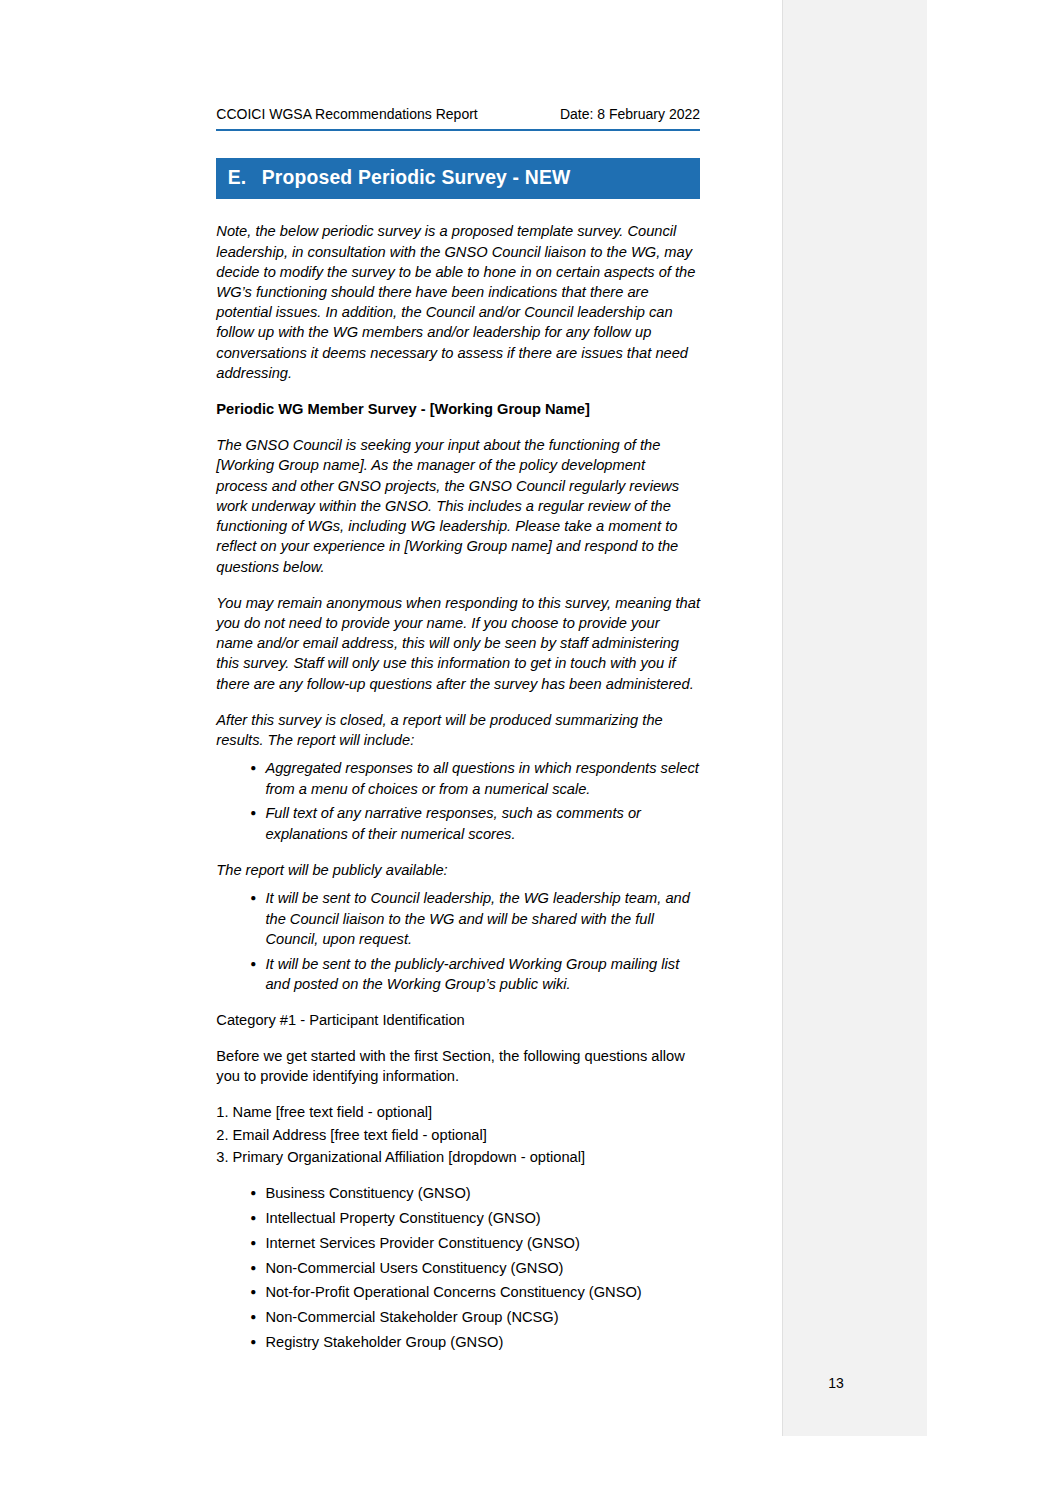CCOICI WGSA Recommendations Report Date: 8 February 2022
E. Proposed Periodic Survey - NEW
Note, the below periodic survey is a proposed template survey. Council leadership, in consultation with the GNSO Council liaison to the WG, may decide to modify the survey to be able to hone in on certain aspects of the WG’s functioning should there have been indications that there are potential issues. In addition, the Council and/or Council leadership can follow up with the WG members and/or leadership for any follow up conversations it deems necessary to assess if there are issues that need addressing.
Periodic WG Member Survey - [Working Group Name]
The GNSO Council is seeking your input about the functioning of the [Working Group name]. As the manager of the policy development process and other GNSO projects, the GNSO Council regularly reviews work underway within the GNSO. This includes a regular review of the functioning of WGs, including WG leadership. Please take a moment to reflect on your experience in [Working Group name] and respond to the questions below.
You may remain anonymous when responding to this survey, meaning that you do not need to provide your name. If you choose to provide your name and/or email address, this will only be seen by staff administering this survey. Staff will only use this information to get in touch with you if there are any follow-up questions after the survey has been administered.
After this survey is closed, a report will be produced summarizing the results. The report will include:
Aggregated responses to all questions in which respondents select from a menu of choices or from a numerical scale.
Full text of any narrative responses, such as comments or explanations of their numerical scores.
The report will be publicly available:
It will be sent to Council leadership, the WG leadership team, and the Council liaison to the WG and will be shared with the full Council, upon request.
It will be sent to the publicly-archived Working Group mailing list and posted on the Working Group’s public wiki.
Category #1 - Participant Identification
Before we get started with the first Section, the following questions allow you to provide identifying information.
1. Name [free text field - optional]
2. Email Address [free text field - optional]
3. Primary Organizational Affiliation [dropdown - optional]
Business Constituency (GNSO)
Intellectual Property Constituency (GNSO)
Internet Services Provider Constituency (GNSO)
Non-Commercial Users Constituency (GNSO)
Not-for-Profit Operational Concerns Constituency (GNSO)
Non-Commercial Stakeholder Group (NCSG)
Registry Stakeholder Group (GNSO)
13